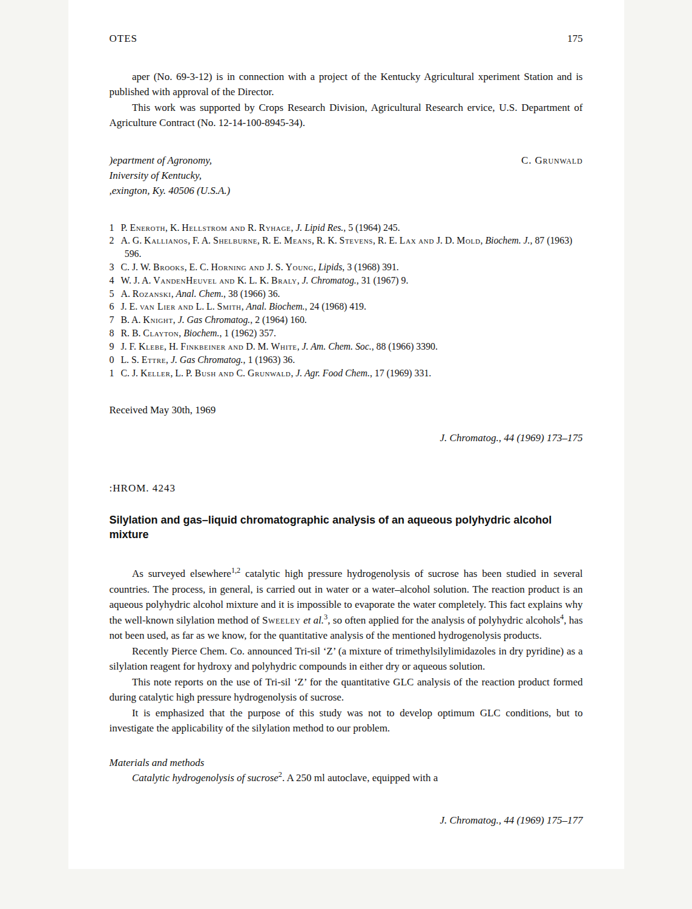OTES 175
aper (No. 69-3-12) is in connection with a project of the Kentucky Agricultural xperiment Station and is published with approval of the Director.
This work was supported by Crops Research Division, Agricultural Research ervice, U.S. Department of Agriculture Contract (No. 12-14-100-8945-34).
C. Grunwald
)epartment of Agronomy,
Iniversity of Kentucky,
,exington, Ky. 40506 (U.S.A.)
1 P. Eneroth, K. Hellstrom and R. Ryhage, J. Lipid Res., 5 (1964) 245.
2 A. G. Kallianos, F. A. Shelburne, R. E. Means, R. K. Stevens, R. E. Lax and J. D. Mold, Biochem. J., 87 (1963) 596.
3 C. J. W. Brooks, E. C. Horning and J. S. Young, Lipids, 3 (1968) 391.
4 W. J. A. VandenHeuvel and K. L. K. Braly, J. Chromatog., 31 (1967) 9.
5 A. Rozanski, Anal. Chem., 38 (1966) 36.
6 J. E. van Lier and L. L. Smith, Anal. Biochem., 24 (1968) 419.
7 B. A. Knight, J. Gas Chromatog., 2 (1964) 160.
8 R. B. Clayton, Biochem., 1 (1962) 357.
9 J. F. Klebe, H. Finkbeiner and D. M. White, J. Am. Chem. Soc., 88 (1966) 3390.
0 L. S. Ettre, J. Gas Chromatog., 1 (1963) 36.
1 C. J. Keller, L. P. Bush and C. Grunwald, J. Agr. Food Chem., 17 (1969) 331.
Received May 30th, 1969
J. Chromatog., 44 (1969) 173–175
:HROM. 4243
Silylation and gas–liquid chromatographic analysis of an aqueous polyhydric alcohol mixture
As surveyed elsewhere1,2 catalytic high pressure hydrogenolysis of sucrose has been studied in several countries. The process, in general, is carried out in water or a water–alcohol solution. The reaction product is an aqueous polyhydric alcohol mixture and it is impossible to evaporate the water completely. This fact explains why the well-known silylation method of Sweeley et al.3, so often applied for the analysis of polyhydric alcohols4, has not been used, as far as we know, for the quantitative analysis of the mentioned hydrogenolysis products.
Recently Pierce Chem. Co. announced Tri-sil ‘Z’ (a mixture of trimethylsilylimidazoles in dry pyridine) as a silylation reagent for hydroxy and polyhydric compounds in either dry or aqueous solution.
This note reports on the use of Tri-sil ‘Z’ for the quantitative GLC analysis of the reaction product formed during catalytic high pressure hydrogenolysis of sucrose.
It is emphasized that the purpose of this study was not to develop optimum GLC conditions, but to investigate the applicability of the silylation method to our problem.
Materials and methods
Catalytic hydrogenolysis of sucrose2. A 250 ml autoclave, equipped with a
J. Chromatog., 44 (1969) 175–177